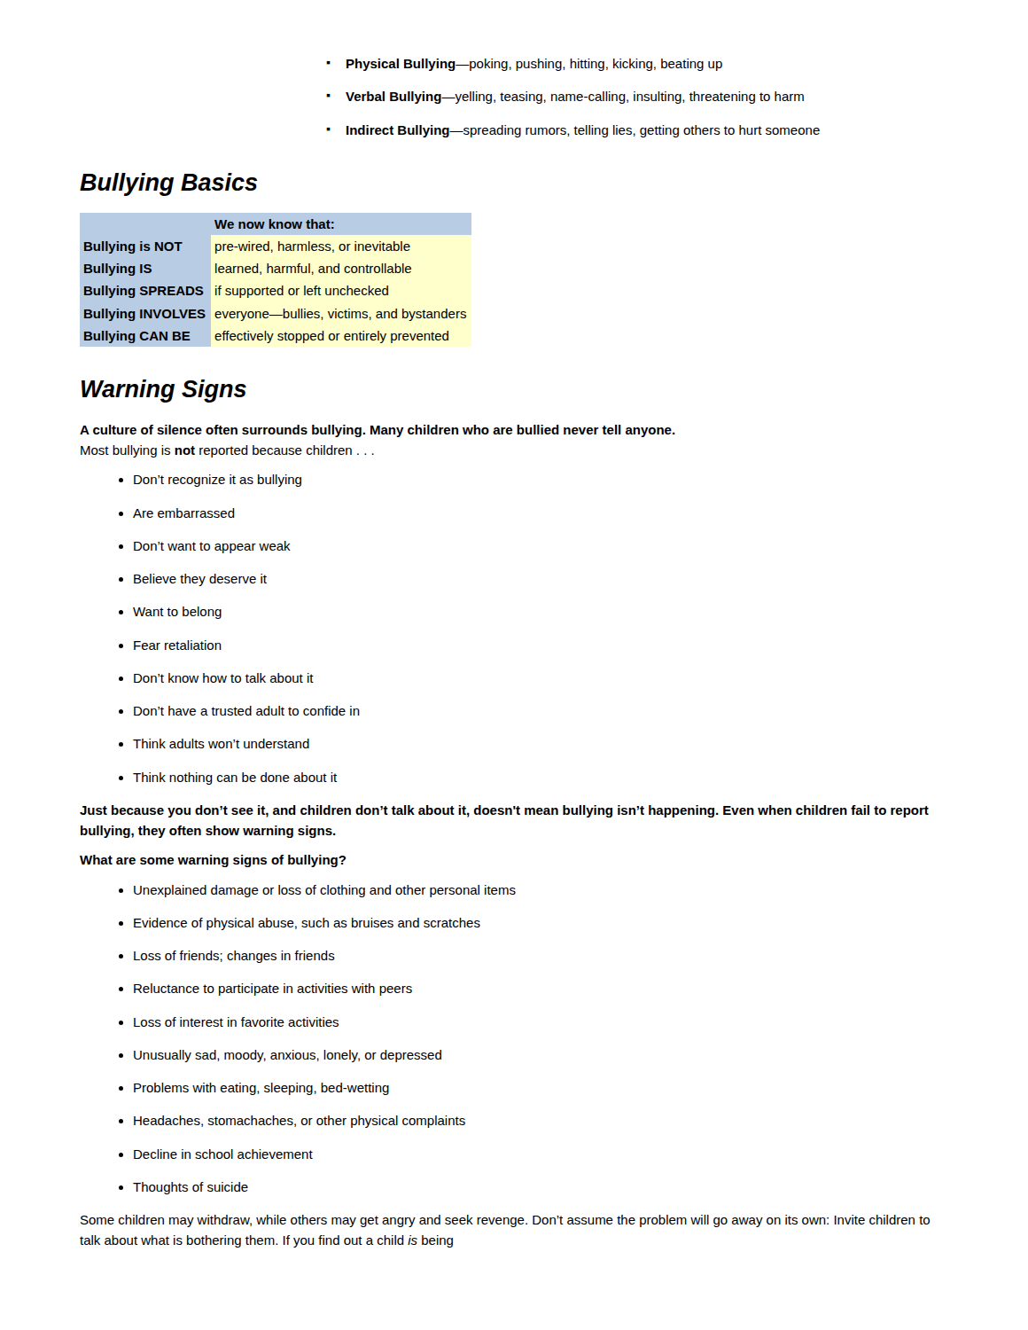Physical Bullying—poking, pushing, hitting, kicking, beating up
Verbal Bullying—yelling, teasing, name-calling, insulting, threatening to harm
Indirect Bullying—spreading rumors, telling lies, getting others to hurt someone
Bullying Basics
| | We now know that: |
| Bullying is NOT | pre-wired, harmless, or inevitable |
| Bullying IS | learned, harmful, and controllable |
| Bullying SPREADS | if supported or left unchecked |
| Bullying INVOLVES | everyone—bullies, victims, and bystanders |
| Bullying CAN BE | effectively stopped or entirely prevented |
Warning Signs
A culture of silence often surrounds bullying. Many children who are bullied never tell anyone.
Most bullying is not reported because children . . .
Don’t recognize it as bullying
Are embarrassed
Don’t want to appear weak
Believe they deserve it
Want to belong
Fear retaliation
Don’t know how to talk about it
Don’t have a trusted adult to confide in
Think adults won’t understand
Think nothing can be done about it
Just because you don’t see it, and children don’t talk about it, doesn't mean bullying isn’t happening. Even when children fail to report bullying, they often show warning signs.
What are some warning signs of bullying?
Unexplained damage or loss of clothing and other personal items
Evidence of physical abuse, such as bruises and scratches
Loss of friends; changes in friends
Reluctance to participate in activities with peers
Loss of interest in favorite activities
Unusually sad, moody, anxious, lonely, or depressed
Problems with eating, sleeping, bed-wetting
Headaches, stomachaches, or other physical complaints
Decline in school achievement
Thoughts of suicide
Some children may withdraw, while others may get angry and seek revenge. Don’t assume the problem will go away on its own: Invite children to talk about what is bothering them. If you find out a child is being